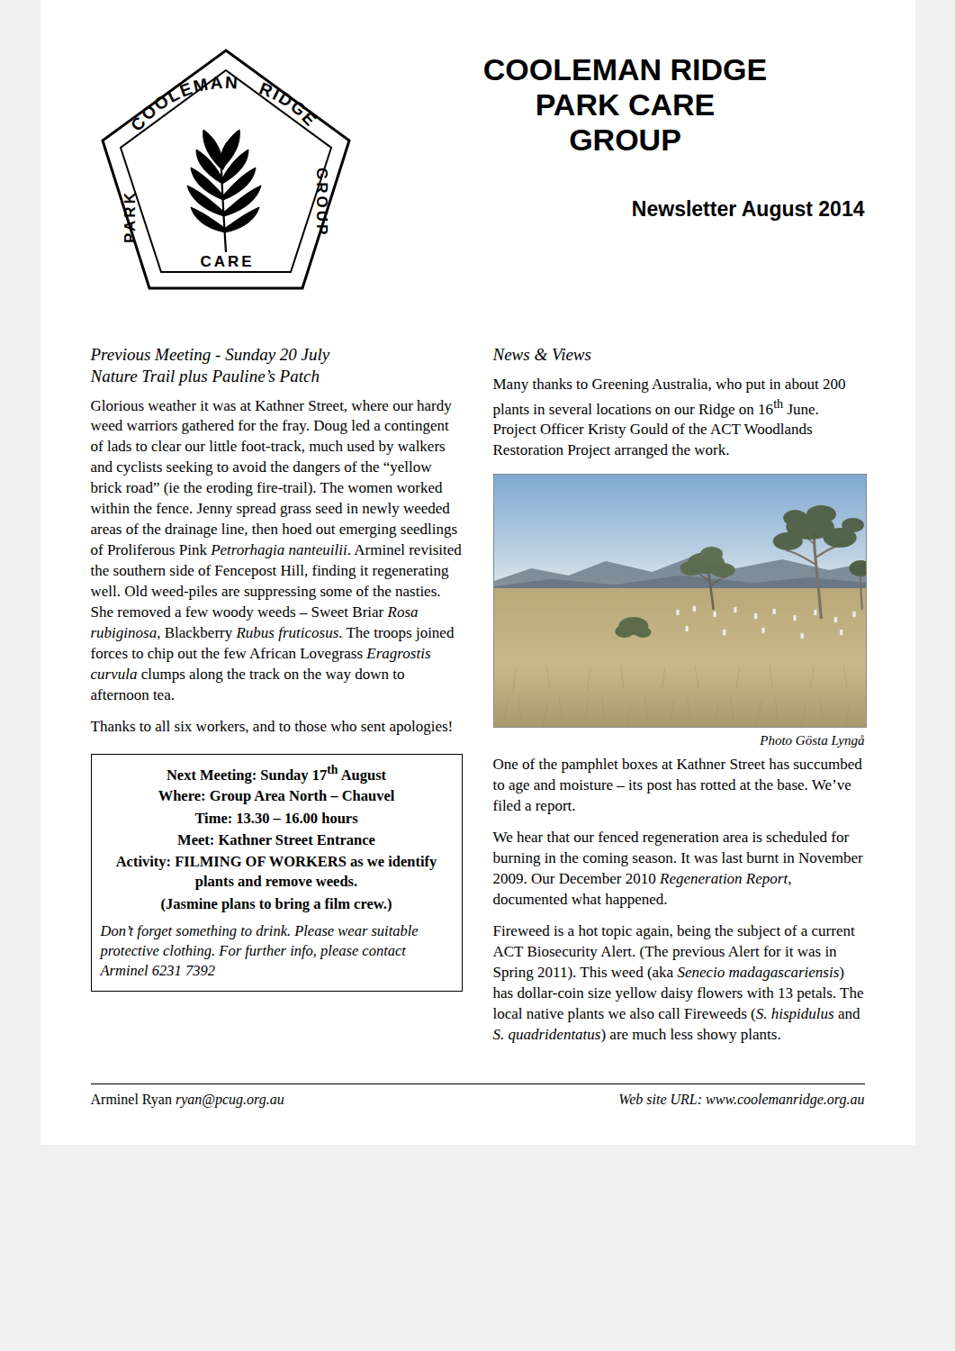COOLEMAN RIDGE PARK GROUP CARE
COOLEMAN RIDGE
PARK CARE
GROUP
Newsletter August 2014
Previous Meeting - Sunday 20 July
Nature Trail plus Pauline’s Patch
Glorious weather it was at Kathner Street, where our hardy weed warriors gathered for the fray. Doug led a contingent of lads to clear our little foot-track, much used by walkers and cyclists seeking to avoid the dangers of the “yellow brick road” (ie the eroding fire-trail). The women worked within the fence. Jenny spread grass seed in newly weeded areas of the drainage line, then hoed out emerging seedlings of Proliferous Pink Petrorhagia nanteuilii. Arminel revisited the southern side of Fencepost Hill, finding it regenerating well. Old weed-piles are suppressing some of the nasties. She removed a few woody weeds – Sweet Briar Rosa rubiginosa, Blackberry Rubus fruticosus. The troops joined forces to chip out the few African Lovegrass Eragrostis curvula clumps along the track on the way down to afternoon tea.
Thanks to all six workers, and to those who sent apologies!
Next Meeting: Sunday 17th August
Where: Group Area North – Chauvel
Time: 13.30 – 16.00 hours
Meet: Kathner Street Entrance
Activity: FILMING OF WORKERS as we identify plants and remove weeds.
(Jasmine plans to bring a film crew.)
Don’t forget something to drink. Please wear suitable protective clothing. For further info, please contact Arminel 6231 7392
News & Views
Many thanks to Greening Australia, who put in about 200 plants in several locations on our Ridge on 16th June. Project Officer Kristy Gould of the ACT Woodlands Restoration Project arranged the work.
Photo Gösta Lyngå
One of the pamphlet boxes at Kathner Street has succumbed to age and moisture – its post has rotted at the base. We’ve filed a report.
We hear that our fenced regeneration area is scheduled for burning in the coming season. It was last burnt in November 2009. Our December 2010 Regeneration Report, documented what happened.
Fireweed is a hot topic again, being the subject of a current ACT Biosecurity Alert. (The previous Alert for it was in Spring 2011). This weed (aka Senecio madagascariensis) has dollar-coin size yellow daisy flowers with 13 petals. The local native plants we also call Fireweeds (S. hispidulus and S. quadridentatus) are much less showy plants.
Arminel Ryan ryan@pcug.org.au
Web site URL: www.coolemanridge.org.au